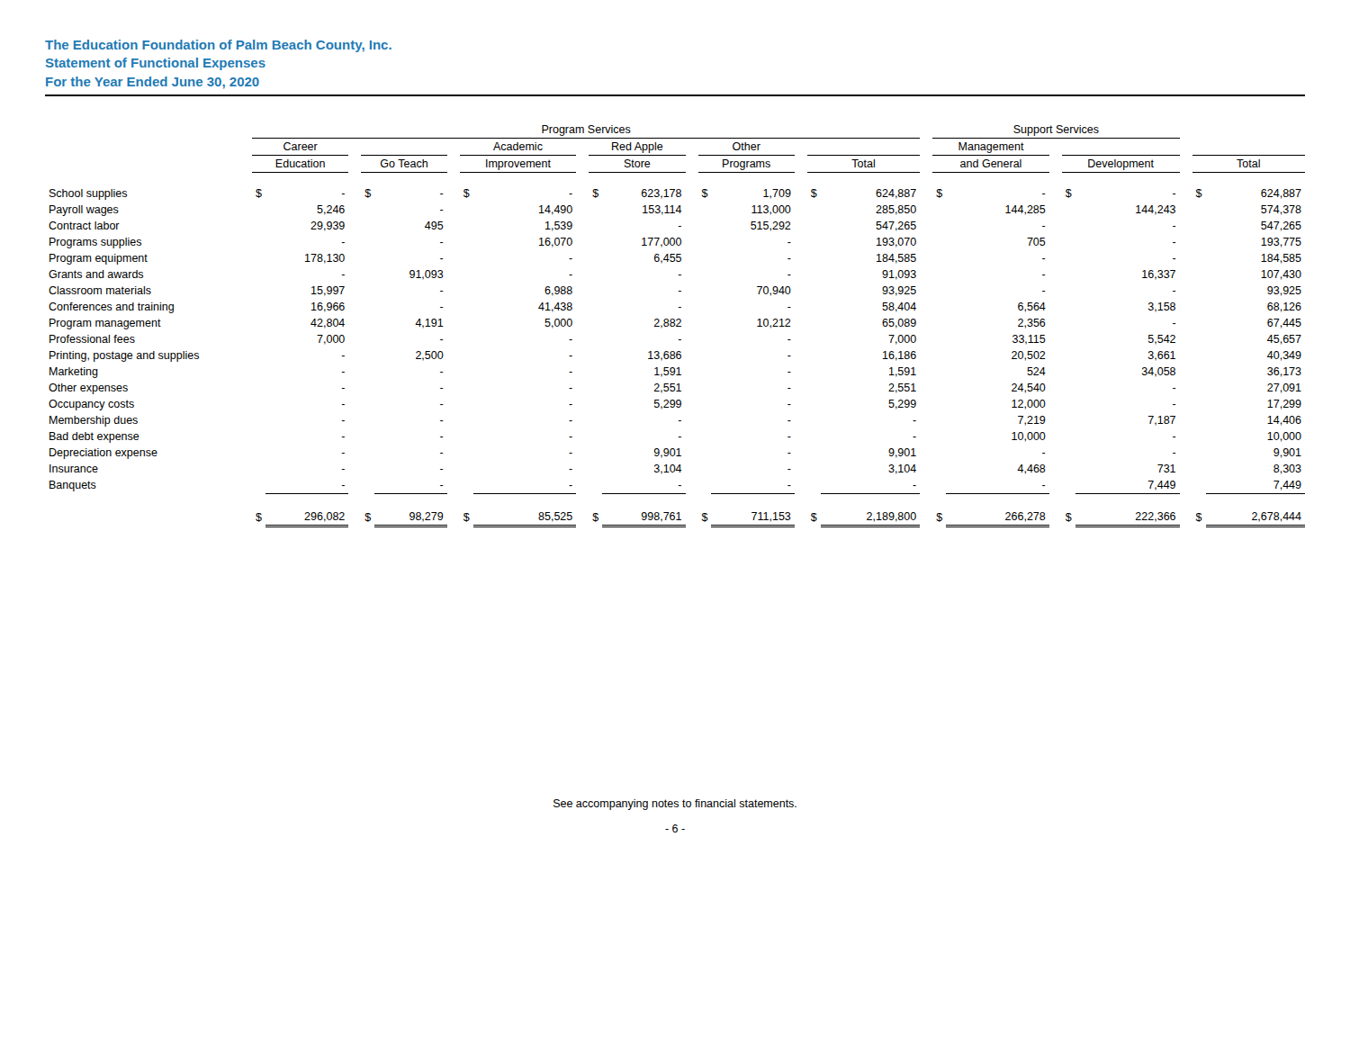The Education Foundation of Palm Beach County, Inc.
Statement of Functional Expenses
For the Year Ended June 30, 2020
| | Program Services | | Support Services | |
| --- | --- | --- | --- | --- |
| | Career | | | | Academic | | Red Apple | | Other | | | | Management | | | | |
| | Education | | Go Teach | | Improvement | | Store | | Programs | | Total | | and General | | Development | | Total |
| School supplies | $ | - | | $ | - | | $ | - | | $ | 623,178 | | $ | 1,709 | | $ | 624,887 | | $ | - | | $ | - | | $ | 624,887 |
| Payroll wages | | 5,246 | | | - | | | 14,490 | | | 153,114 | | | 113,000 | | | 285,850 | | | 144,285 | | | 144,243 | | | 574,378 |
| Contract labor | | 29,939 | | | 495 | | | 1,539 | | | - | | | 515,292 | | | 547,265 | | | - | | | - | | | 547,265 |
| Programs supplies | | - | | | - | | | 16,070 | | | 177,000 | | | - | | | 193,070 | | | 705 | | | - | | | 193,775 |
| Program equipment | | 178,130 | | | - | | | - | | | 6,455 | | | - | | | 184,585 | | | - | | | - | | | 184,585 |
| Grants and awards | | - | | | 91,093 | | | - | | | - | | | - | | | 91,093 | | | - | | | 16,337 | | | 107,430 |
| Classroom materials | | 15,997 | | | - | | | 6,988 | | | - | | | 70,940 | | | 93,925 | | | - | | | - | | | 93,925 |
| Conferences and training | | 16,966 | | | - | | | 41,438 | | | - | | | - | | | 58,404 | | | 6,564 | | | 3,158 | | | 68,126 |
| Program management | | 42,804 | | | 4,191 | | | 5,000 | | | 2,882 | | | 10,212 | | | 65,089 | | | 2,356 | | | - | | | 67,445 |
| Professional fees | | 7,000 | | | - | | | - | | | - | | | - | | | 7,000 | | | 33,115 | | | 5,542 | | | 45,657 |
| Printing, postage and supplies | | - | | | 2,500 | | | - | | | 13,686 | | | - | | | 16,186 | | | 20,502 | | | 3,661 | | | 40,349 |
| Marketing | | - | | | - | | | - | | | 1,591 | | | - | | | 1,591 | | | 524 | | | 34,058 | | | 36,173 |
| Other expenses | | - | | | - | | | - | | | 2,551 | | | - | | | 2,551 | | | 24,540 | | | - | | | 27,091 |
| Occupancy costs | | - | | | - | | | - | | | 5,299 | | | - | | | 5,299 | | | 12,000 | | | - | | | 17,299 |
| Membership dues | | - | | | - | | | - | | | - | | | - | | | - | | | 7,219 | | | 7,187 | | | 14,406 |
| Bad debt expense | | - | | | - | | | - | | | - | | | - | | | - | | | 10,000 | | | - | | | 10,000 |
| Depreciation expense | | - | | | - | | | - | | | 9,901 | | | - | | | 9,901 | | | - | | | - | | | 9,901 |
| Insurance | | - | | | - | | | - | | | 3,104 | | | - | | | 3,104 | | | 4,468 | | | 731 | | | 8,303 |
| Banquets | | - | | | - | | | - | | | - | | | - | | | - | | | - | | | 7,449 | | | 7,449 |
| | $ | 296,082 | | $ | 98,279 | | $ | 85,525 | | $ | 998,761 | | $ | 711,153 | | $ | 2,189,800 | | $ | 266,278 | | $ | 222,366 | | $ | 2,678,444 |
See accompanying notes to financial statements.
- 6 -